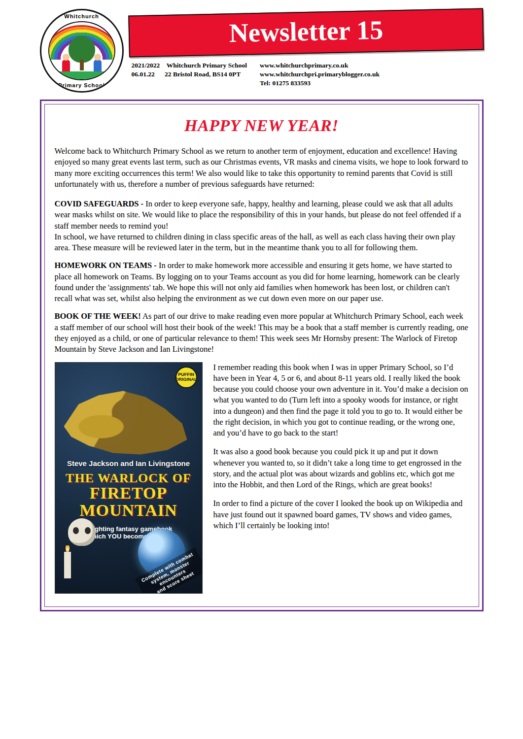Whitchurch Primary School
Newsletter 15
2021/2022 Whitchurch Primary School
06.01.22 22 Bristol Road, BS14 0PT
www.whitchurchprimary.co.uk
www.whitchurchpri.primaryblogger.co.uk
Tel: 01275 833593
HAPPY NEW YEAR!
Welcome back to Whitchurch Primary School as we return to another term of enjoyment, education and excellence! Having enjoyed so many great events last term, such as our Christmas events, VR masks and cinema visits, we hope to look forward to many more exciting occurrences this term! We also would like to take this opportunity to remind parents that Covid is still unfortunately with us, therefore a number of previous safeguards have returned:
COVID SAFEGUARDS - In order to keep everyone safe, happy, healthy and learning, please could we ask that all adults wear masks whilst on site. We would like to place the responsibility of this in your hands, but please do not feel offended if a staff member needs to remind you!
In school, we have returned to children dining in class specific areas of the hall, as well as each class having their own play area. These measure will be reviewed later in the term, but in the meantime thank you to all for following them.
HOMEWORK ON TEAMS - In order to make homework more accessible and ensuring it gets home, we have started to place all homework on Teams. By logging on to your Teams account as you did for home learning, homework can be clearly found under the 'assignments' tab. We hope this will not only aid families when homework has been lost, or children can't recall what was set, whilst also helping the environment as we cut down even more on our paper use.
BOOK OF THE WEEK! As part of our drive to make reading even more popular at Whitchurch Primary School, each week a staff member of our school will host their book of the week! This may be a book that a staff member is currently reading, one they enjoyed as a child, or one of particular relevance to them! This week sees Mr Hornsby present: The Warlock of Firetop Mountain by Steve Jackson and Ian Livingstone!
PUFFIN
ORIGINAL
Steve Jackson and Ian Livingstone
THE WARLOCK OF
FIRETOP
MOUNTAIN
A fighting fantasy gamebook
in which YOU become the hero!
Complete with combat
system, monster
encounters
and score sheet
I remember reading this book when I was in upper Primary School, so I’d have been in Year 4, 5 or 6, and about 8-11 years old. I really liked the book because you could choose your own adventure in it. You’d make a decision on what you wanted to do (Turn left into a spooky woods for instance, or right into a dungeon) and then find the page it told you to go to. It would either be the right decision, in which you got to continue reading, or the wrong one, and you’d have to go back to the start!
It was also a good book because you could pick it up and put it down whenever you wanted to, so it didn’t take a long time to get engrossed in the story, and the actual plot was about wizards and goblins etc, which got me into the Hobbit, and then Lord of the Rings, which are great books!
In order to find a picture of the cover I looked the book up on Wikipedia and have just found out it spawned board games, TV shows and video games, which I’ll certainly be looking into!